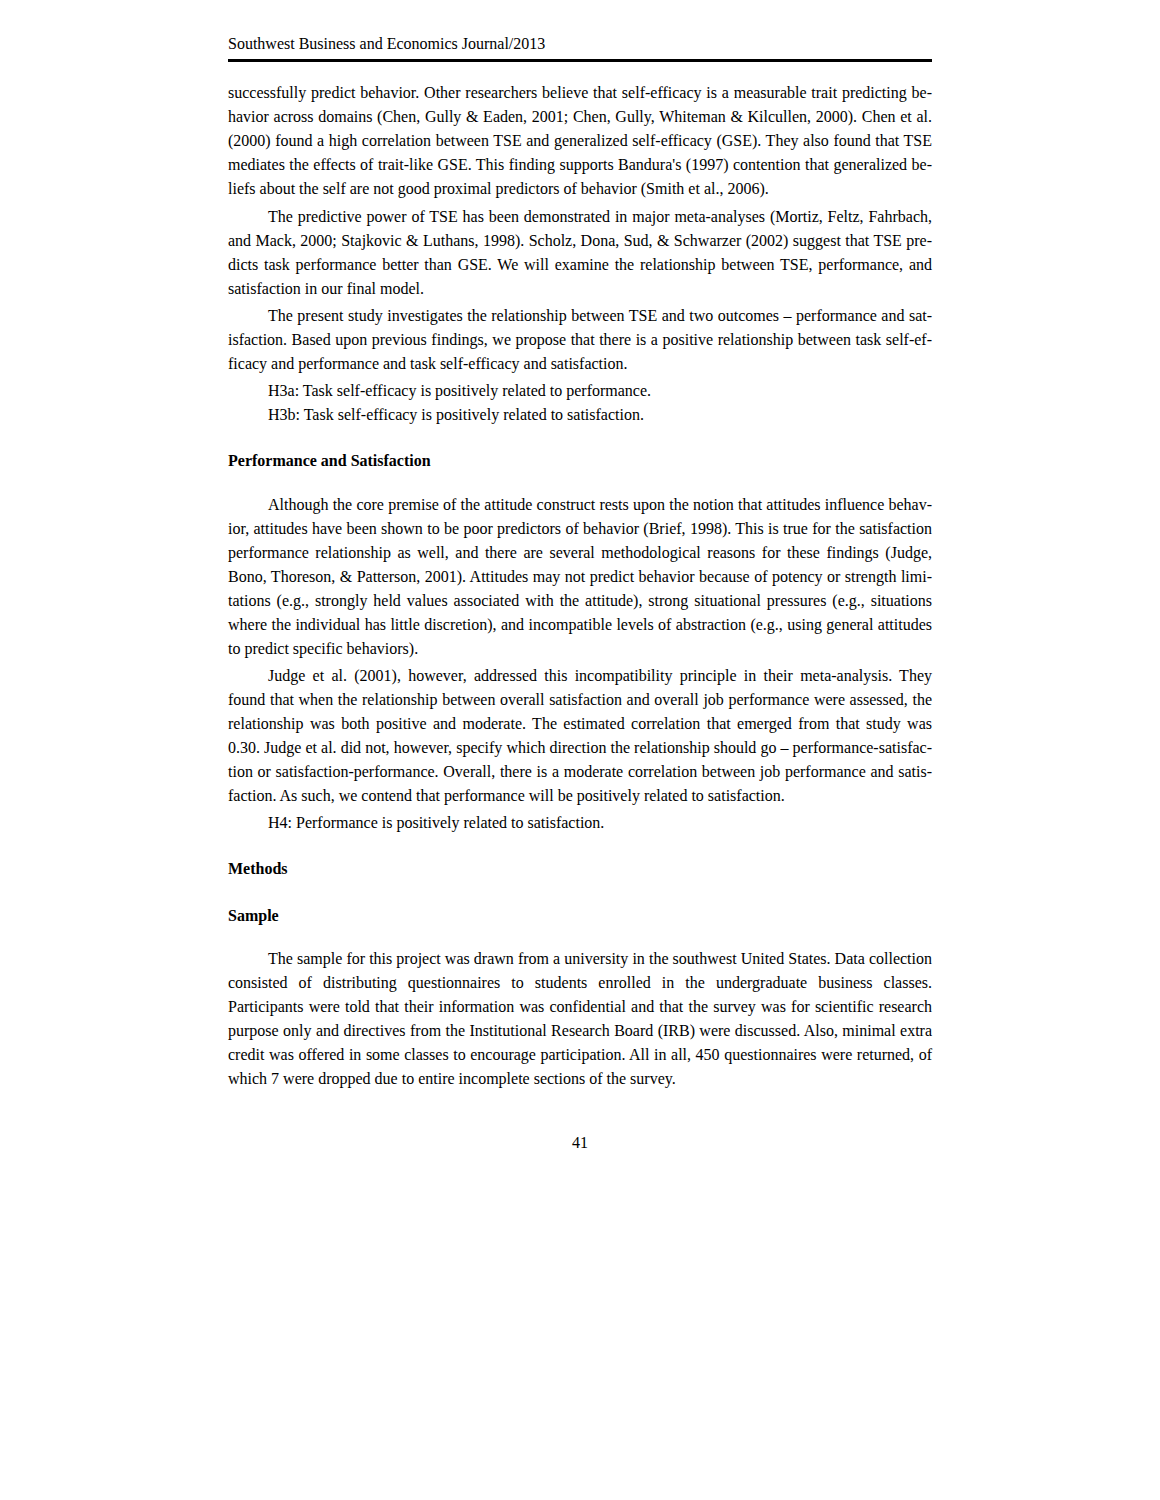Southwest Business and Economics Journal/2013
successfully predict behavior. Other researchers believe that self-efficacy is a measurable trait predicting behavior across domains (Chen, Gully & Eaden, 2001; Chen, Gully, Whiteman & Kilcullen, 2000). Chen et al. (2000) found a high correlation between TSE and generalized self-efficacy (GSE). They also found that TSE mediates the effects of trait-like GSE. This finding supports Bandura's (1997) contention that generalized beliefs about the self are not good proximal predictors of behavior (Smith et al., 2006).
The predictive power of TSE has been demonstrated in major meta-analyses (Mortiz, Feltz, Fahrbach, and Mack, 2000; Stajkovic & Luthans, 1998). Scholz, Dona, Sud, & Schwarzer (2002) suggest that TSE predicts task performance better than GSE. We will examine the relationship between TSE, performance, and satisfaction in our final model.
The present study investigates the relationship between TSE and two outcomes – performance and satisfaction. Based upon previous findings, we propose that there is a positive relationship between task self-efficacy and performance and task self-efficacy and satisfaction.
H3a: Task self-efficacy is positively related to performance.
H3b: Task self-efficacy is positively related to satisfaction.
Performance and Satisfaction
Although the core premise of the attitude construct rests upon the notion that attitudes influence behavior, attitudes have been shown to be poor predictors of behavior (Brief, 1998). This is true for the satisfaction performance relationship as well, and there are several methodological reasons for these findings (Judge, Bono, Thoreson, & Patterson, 2001). Attitudes may not predict behavior because of potency or strength limitations (e.g., strongly held values associated with the attitude), strong situational pressures (e.g., situations where the individual has little discretion), and incompatible levels of abstraction (e.g., using general attitudes to predict specific behaviors).
Judge et al. (2001), however, addressed this incompatibility principle in their meta-analysis. They found that when the relationship between overall satisfaction and overall job performance were assessed, the relationship was both positive and moderate. The estimated correlation that emerged from that study was 0.30. Judge et al. did not, however, specify which direction the relationship should go – performance-satisfaction or satisfaction-performance. Overall, there is a moderate correlation between job performance and satisfaction. As such, we contend that performance will be positively related to satisfaction.
H4: Performance is positively related to satisfaction.
Methods
Sample
The sample for this project was drawn from a university in the southwest United States. Data collection consisted of distributing questionnaires to students enrolled in the undergraduate business classes. Participants were told that their information was confidential and that the survey was for scientific research purpose only and directives from the Institutional Research Board (IRB) were discussed. Also, minimal extra credit was offered in some classes to encourage participation. All in all, 450 questionnaires were returned, of which 7 were dropped due to entire incomplete sections of the survey.
41